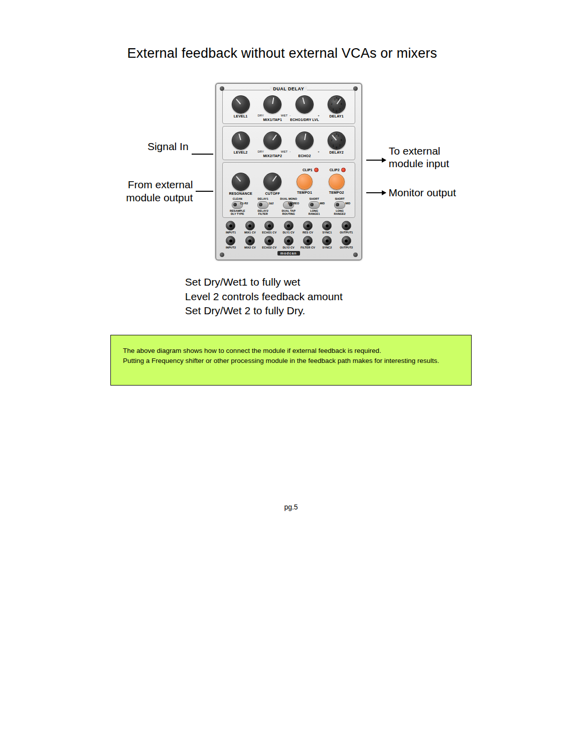External feedback without external VCAs or mixers
Signal In
From external
module output
DUAL DELAY
LEVEL1
DRY WET
MIX1/TAP1
-+
ECHO1/DRY LVL
4 5 6 7 8 1 2 3
DELAY1
LEVEL2
DRY WET
MIX2/TAP2
-+
ECHO2
4 5 6 7 8 1 2 3
DELAY2
CLIP1
CLIP2
RESONANCE
CUTOFF
TEMPO1
TEMPO2
CLEAN
C1-R2
RESAMPLE
DLY TYPE
DELAY1
1&2
DELAY2
FILTER
DUAL MONO
STEREO
DUAL TAP
ROUTING
SHORT
MID
LONG
RANGE1
SHORT
MID
LONG
RANGE2
INPUT1
MIX1 CV
ECHO1 CV
DLY1 CV
RES CV
SYNC1
OUTPUT1
INPUT2
MIX2 CV
ECHO2 CV
DLY2 CV
FILTER CV
SYNC2
OUTPUT2
modcan
To external
module input
Monitor output
Set Dry/Wet1 to fully wet
Level 2 controls feedback amount
Set Dry/Wet 2 to fully Dry.
The above diagram shows how to connect the module if external feedback is required.
Putting a Frequency shifter or other processing module in the feedback path makes for interesting results.
pg.5